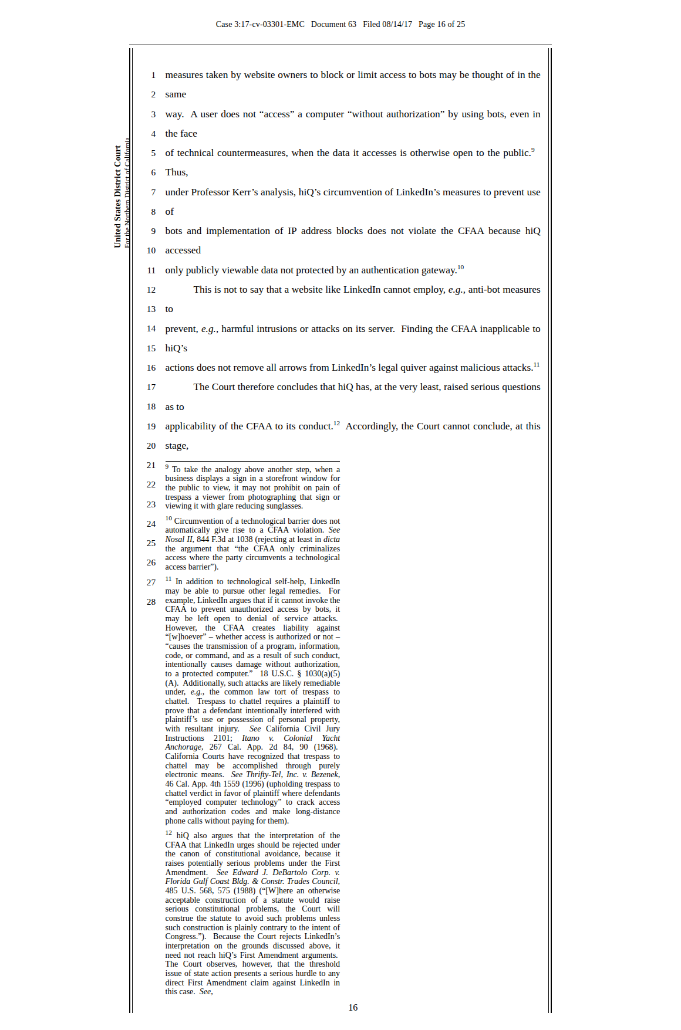Case 3:17-cv-03301-EMC Document 63 Filed 08/14/17 Page 16 of 25
1
2
3
4
5
6
7
8
9
10
11
12
13
14
15
16
17
18
19
20
21
22
23
24
25
26
27
28
United States District Court
For the Northern District of California
measures taken by website owners to block or limit access to bots may be thought of in the same
way. A user does not “access” a computer “without authorization” by using bots, even in the face
of technical countermeasures, when the data it accesses is otherwise open to the public.9 Thus,
under Professor Kerr’s analysis, hiQ’s circumvention of LinkedIn’s measures to prevent use of
bots and implementation of IP address blocks does not violate the CFAA because hiQ accessed
only publicly viewable data not protected by an authentication gateway.10
This is not to say that a website like LinkedIn cannot employ, e.g., anti-bot measures to
prevent, e.g., harmful intrusions or attacks on its server. Finding the CFAA inapplicable to hiQ’s
actions does not remove all arrows from LinkedIn’s legal quiver against malicious attacks.11
The Court therefore concludes that hiQ has, at the very least, raised serious questions as to
applicability of the CFAA to its conduct.12 Accordingly, the Court cannot conclude, at this stage,
9 To take the analogy above another step, when a business displays a sign in a storefront window for the public to view, it may not prohibit on pain of trespass a viewer from photographing that sign or viewing it with glare reducing sunglasses.
10 Circumvention of a technological barrier does not automatically give rise to a CFAA violation. See Nosal II, 844 F.3d at 1038 (rejecting at least in dicta the argument that “the CFAA only criminalizes access where the party circumvents a technological access barrier”).
11 In addition to technological self-help, LinkedIn may be able to pursue other legal remedies. For example, LinkedIn argues that if it cannot invoke the CFAA to prevent unauthorized access by bots, it may be left open to denial of service attacks. However, the CFAA creates liability against “[w]hoever” – whether access is authorized or not – “causes the transmission of a program, information, code, or command, and as a result of such conduct, intentionally causes damage without authorization, to a protected computer.” 18 U.S.C. § 1030(a)(5)(A). Additionally, such attacks are likely remediable under, e.g., the common law tort of trespass to chattel. Trespass to chattel requires a plaintiff to prove that a defendant intentionally interfered with plaintiff’s use or possession of personal property, with resultant injury. See California Civil Jury Instructions 2101; Itano v. Colonial Yacht Anchorage, 267 Cal. App. 2d 84, 90 (1968). California Courts have recognized that trespass to chattel may be accomplished through purely electronic means. See Thrifty-Tel, Inc. v. Bezenek, 46 Cal. App. 4th 1559 (1996) (upholding trespass to chattel verdict in favor of plaintiff where defendants “employed computer technology” to crack access and authorization codes and make long-distance phone calls without paying for them).
12 hiQ also argues that the interpretation of the CFAA that LinkedIn urges should be rejected under the canon of constitutional avoidance, because it raises potentially serious problems under the First Amendment. See Edward J. DeBartolo Corp. v. Florida Gulf Coast Bldg. & Constr. Trades Council, 485 U.S. 568, 575 (1988) (“[W]here an otherwise acceptable construction of a statute would raise serious constitutional problems, the Court will construe the statute to avoid such problems unless such construction is plainly contrary to the intent of Congress.”). Because the Court rejects LinkedIn’s interpretation on the grounds discussed above, it need not reach hiQ’s First Amendment arguments. The Court observes, however, that the threshold issue of state action presents a serious hurdle to any direct First Amendment claim against LinkedIn in this case. See,
16